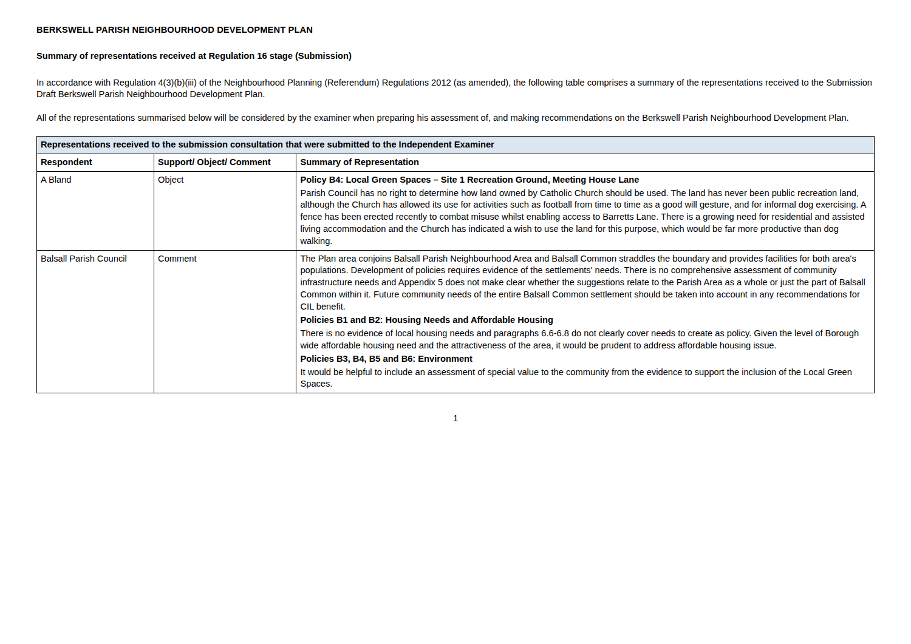BERKSWELL PARISH NEIGHBOURHOOD DEVELOPMENT PLAN
Summary of representations received at Regulation 16 stage (Submission)
In accordance with Regulation 4(3)(b)(iii) of the Neighbourhood Planning (Referendum) Regulations 2012 (as amended), the following table comprises a summary of the representations received to the Submission Draft Berkswell Parish Neighbourhood Development Plan.
All of the representations summarised below will be considered by the examiner when preparing his assessment of, and making recommendations on the Berkswell Parish Neighbourhood Development Plan.
| Representations received to the submission consultation that were submitted to the Independent Examiner |
| Respondent | Support/ Object/ Comment | Summary of Representation |
| A Bland | Object | Policy B4: Local Green Spaces – Site 1 Recreation Ground, Meeting House Lane Parish Council has no right to determine how land owned by Catholic Church should be used. The land has never been public recreation land, although the Church has allowed its use for activities such as football from time to time as a good will gesture, and for informal dog exercising. A fence has been erected recently to combat misuse whilst enabling access to Barretts Lane. There is a growing need for residential and assisted living accommodation and the Church has indicated a wish to use the land for this purpose, which would be far more productive than dog walking. |
| Balsall Parish Council | Comment | The Plan area conjoins Balsall Parish Neighbourhood Area and Balsall Common straddles the boundary and provides facilities for both area's populations. Development of policies requires evidence of the settlements' needs. There is no comprehensive assessment of community infrastructure needs and Appendix 5 does not make clear whether the suggestions relate to the Parish Area as a whole or just the part of Balsall Common within it. Future community needs of the entire Balsall Common settlement should be taken into account in any recommendations for CIL benefit. Policies B1 and B2: Housing Needs and Affordable Housing There is no evidence of local housing needs and paragraphs 6.6-6.8 do not clearly cover needs to create as policy. Given the level of Borough wide affordable housing need and the attractiveness of the area, it would be prudent to address affordable housing issue. Policies B3, B4, B5 and B6: Environment It would be helpful to include an assessment of special value to the community from the evidence to support the inclusion of the Local Green Spaces. |
1